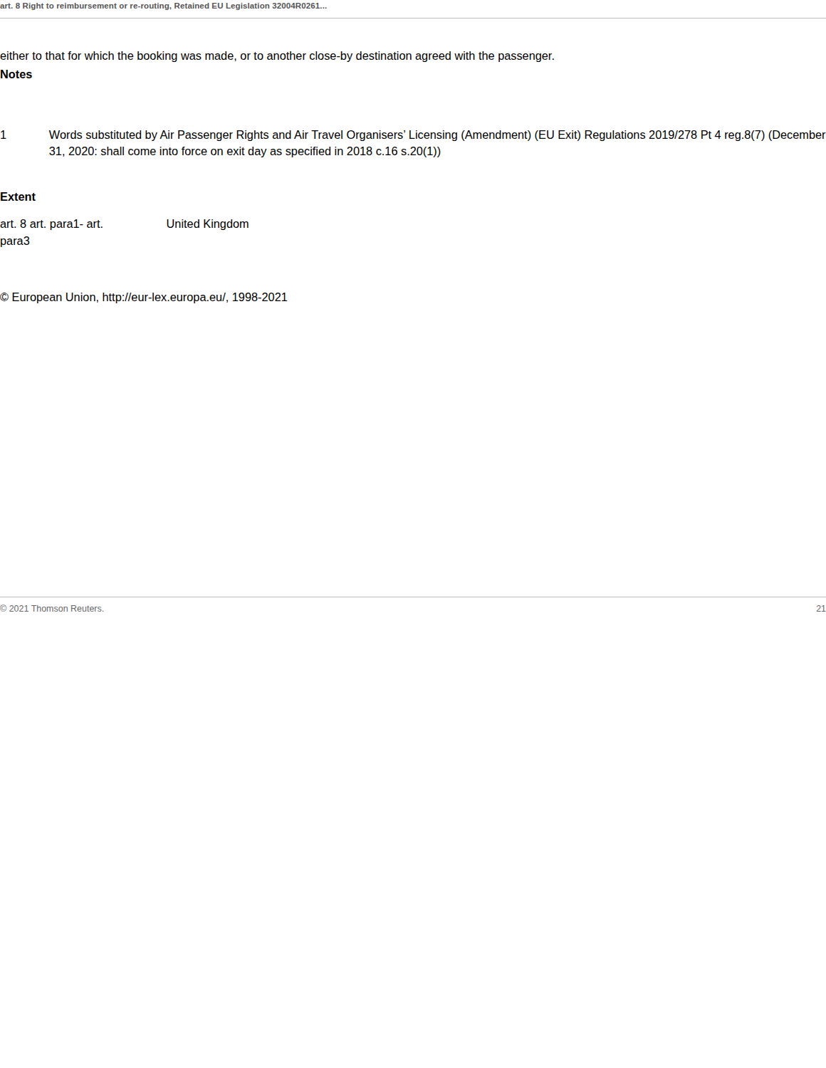art. 8 Right to reimbursement or re-routing, Retained EU Legislation 32004R0261...
either to that for which the booking was made, or to another close-by destination agreed with the passenger.
Notes
1
Words substituted by Air Passenger Rights and Air Travel Organisers’ Licensing (Amendment) (EU Exit) Regulations 2019/278 Pt 4 reg.8(7) (December 31, 2020: shall come into force on exit day as specified in 2018 c.16 s.20(1))
Extent
art. 8 art. para1- art.
para3
United Kingdom
© European Union, http://eur-lex.europa.eu/, 1998-2021
© 2021 Thomson Reuters.
21